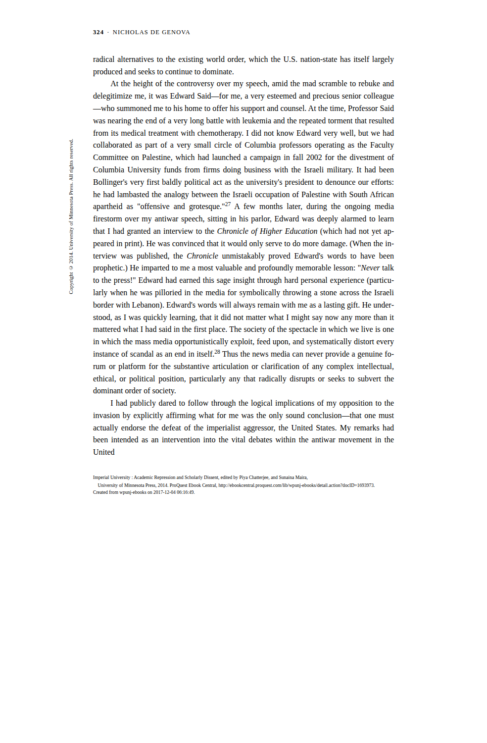324·Nicholas De Genova
radical alternatives to the existing world order, which the U.S. nation-state has itself largely produced and seeks to continue to dominate.
At the height of the controversy over my speech, amid the mad scramble to rebuke and delegitimize me, it was Edward Said—for me, a very esteemed and precious senior colleague—who summoned me to his home to offer his support and counsel. At the time, Professor Said was nearing the end of a very long battle with leukemia and the repeated torment that resulted from its medical treatment with chemotherapy. I did not know Edward very well, but we had collaborated as part of a very small circle of Columbia professors operating as the Faculty Committee on Palestine, which had launched a campaign in fall 2002 for the divestment of Columbia University funds from firms doing business with the Israeli military. It had been Bollinger's very first baldly political act as the university's president to denounce our efforts: he had lambasted the analogy between the Israeli occupation of Palestine with South African apartheid as "offensive and grotesque."27 A few months later, during the ongoing media firestorm over my antiwar speech, sitting in his parlor, Edward was deeply alarmed to learn that I had granted an interview to the Chronicle of Higher Education (which had not yet appeared in print). He was convinced that it would only serve to do more damage. (When the interview was published, the Chronicle unmistakably proved Edward's words to have been prophetic.) He imparted to me a most valuable and profoundly memorable lesson: "Never talk to the press!" Edward had earned this sage insight through hard personal experience (particularly when he was pilloried in the media for symbolically throwing a stone across the Israeli border with Lebanon). Edward's words will always remain with me as a lasting gift. He understood, as I was quickly learning, that it did not matter what I might say now any more than it mattered what I had said in the first place. The society of the spectacle in which we live is one in which the mass media opportunistically exploit, feed upon, and systematically distort every instance of scandal as an end in itself.28 Thus the news media can never provide a genuine forum or platform for the substantive articulation or clarification of any complex intellectual, ethical, or political position, particularly any that radically disrupts or seeks to subvert the dominant order of society.
I had publicly dared to follow through the logical implications of my opposition to the invasion by explicitly affirming what for me was the only sound conclusion—that one must actually endorse the defeat of the imperialist aggressor, the United States. My remarks had been intended as an intervention into the vital debates within the antiwar movement in the United
Copyright © 2014. University of Minnesota Press. All rights reserved.
Imperial University : Academic Repression and Scholarly Dissent, edited by Piya Chatterjee, and Sunaina Maira,
University of Minnesota Press, 2014. ProQuest Ebook Central, http://ebookcentral.proquest.com/lib/wpunj-ebooks/detail.action?docID=1693973.
Created from wpunj-ebooks on 2017-12-04 06:16:49.